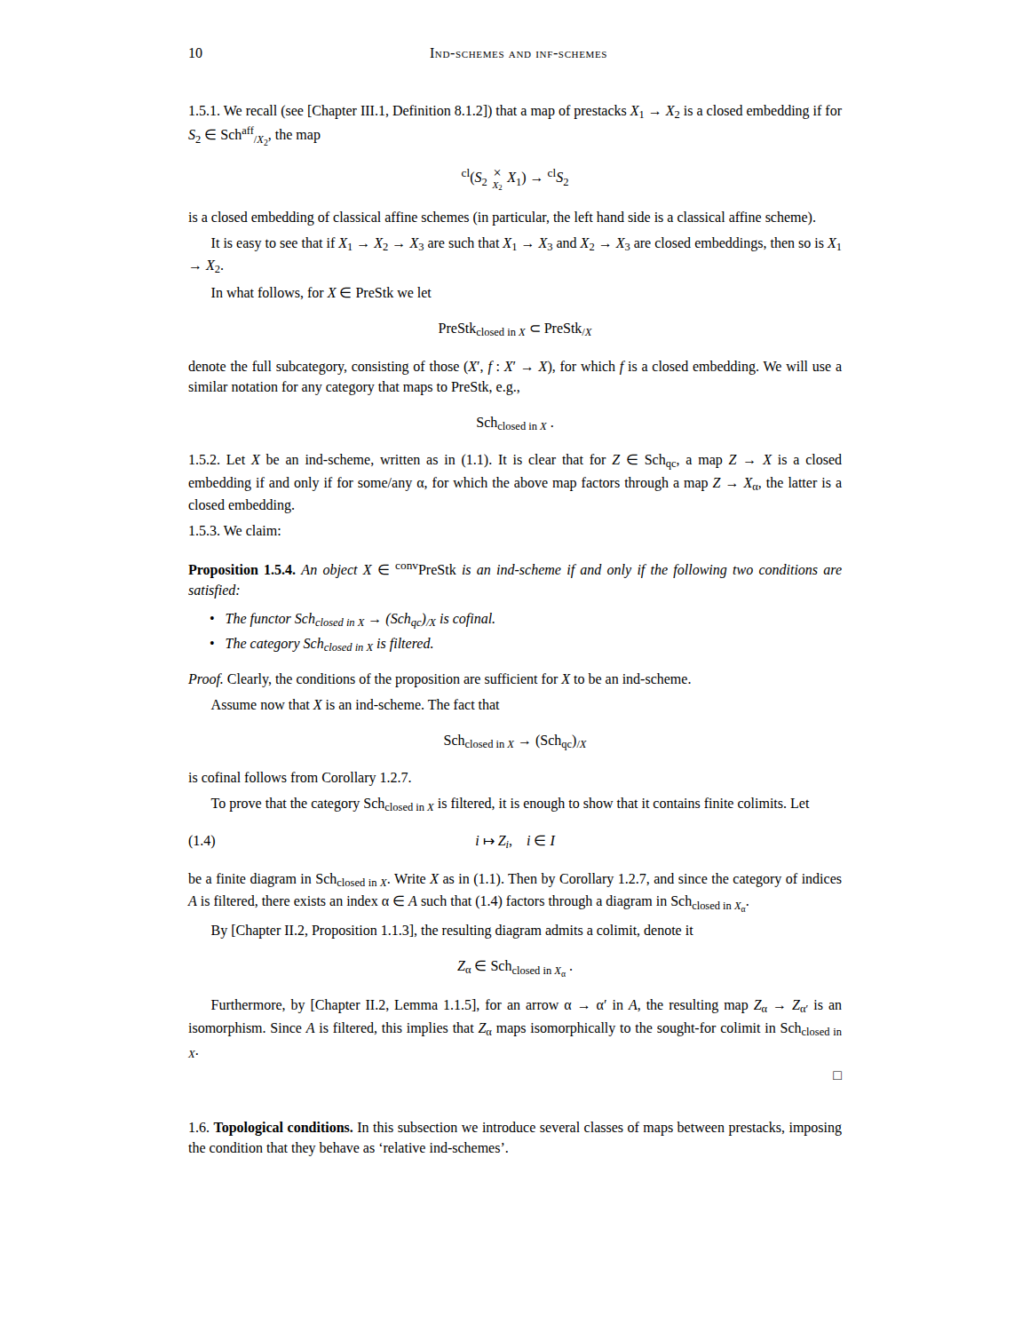10 Ind-schemes and inf-schemes
1.5.1. We recall (see [Chapter III.1, Definition 8.1.2]) that a map of prestacks X 1 → X 2 is a closed embedding if for S 2 ∈ Schaff/X 2, the map
cl(S 2 ×X 2 X 1) → clS 2
is a closed embedding of classical affine schemes (in particular, the left hand side is a classical affine scheme).
It is easy to see that if X 1 → X 2 → X 3 are such that X 1 → X 3 and X 2 → X 3 are closed embeddings, then so is X 1 → X 2.
In what follows, for X ∈ PreStk we let
PreStkclosed in X ⊂ PreStk/X
denote the full subcategory, consisting of those (X′, f : X′ → X), for which f is a closed embedding. We will use a similar notation for any category that maps to PreStk, e.g.,
Schclosed in X .
1.5.2. Let X be an ind-scheme, written as in (1.1). It is clear that for Z ∈ Schqc, a map Z → X is a closed embedding if and only if for some/any α, for which the above map factors through a map Z → Xα, the latter is a closed embedding.
1.5.3. We claim:
Proposition 1.5.4. An object X ∈ convPreStk is an ind-scheme if and only if the following two conditions are satisfied:
The functor Schclosed in X → (Schqc)/X is cofinal.
The category Schclosed in X is filtered.
Proof. Clearly, the conditions of the proposition are sufficient for X to be an ind-scheme.
Assume now that X is an ind-scheme. The fact that
Schclosed in X → (Schqc)/X
is cofinal follows from Corollary 1.2.7.
To prove that the category Schclosed in X is filtered, it is enough to show that it contains finite colimits. Let
(1.4) i ↦ Zi, i ∈ I
be a finite diagram in Schclosed in X. Write X as in (1.1). Then by Corollary 1.2.7, and since the category of indices A is filtered, there exists an index α ∈ A such that (1.4) factors through a diagram in Schclosed in Xα.
By [Chapter II.2, Proposition 1.1.3], the resulting diagram admits a colimit, denote it
Zα ∈ Schclosed in Xα .
Furthermore, by [Chapter II.2, Lemma 1.1.5], for an arrow α → α′ in A, the resulting map Zα → Zα′ is an isomorphism. Since A is filtered, this implies that Zα maps isomorphically to the sought-for colimit in Schclosed in X.
□
1.6. Topological conditions. In this subsection we introduce several classes of maps between prestacks, imposing the condition that they behave as ‘relative ind-schemes’.